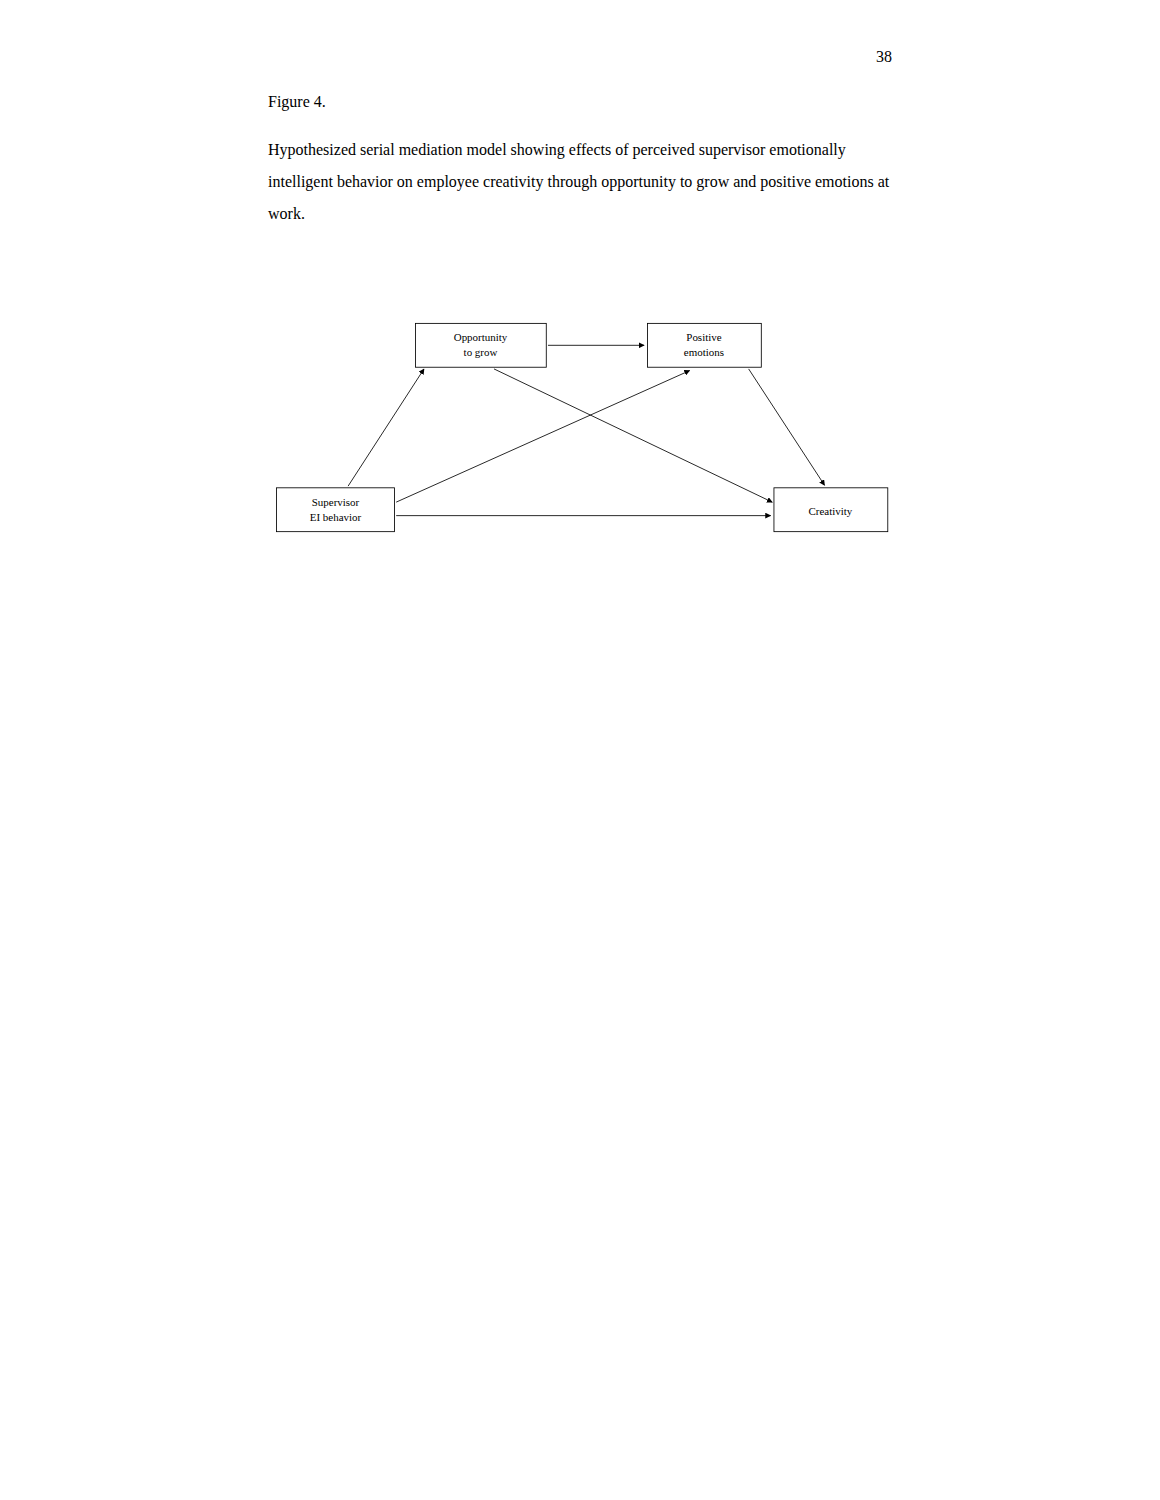38
Figure 4.
Hypothesized serial mediation model showing effects of perceived supervisor emotionally intelligent behavior on employee creativity through opportunity to grow and positive emotions at work.
Hypothesized serial mediation model Supervisor EI behavior predicts Opportunity to grow, Positive emotions, and Creativity. Opportunity to grow predicts Positive emotions and Creativity. Positive emotions predicts Creativity. Supervisor EI behavior Opportunity to grow Positive emotions Creativity